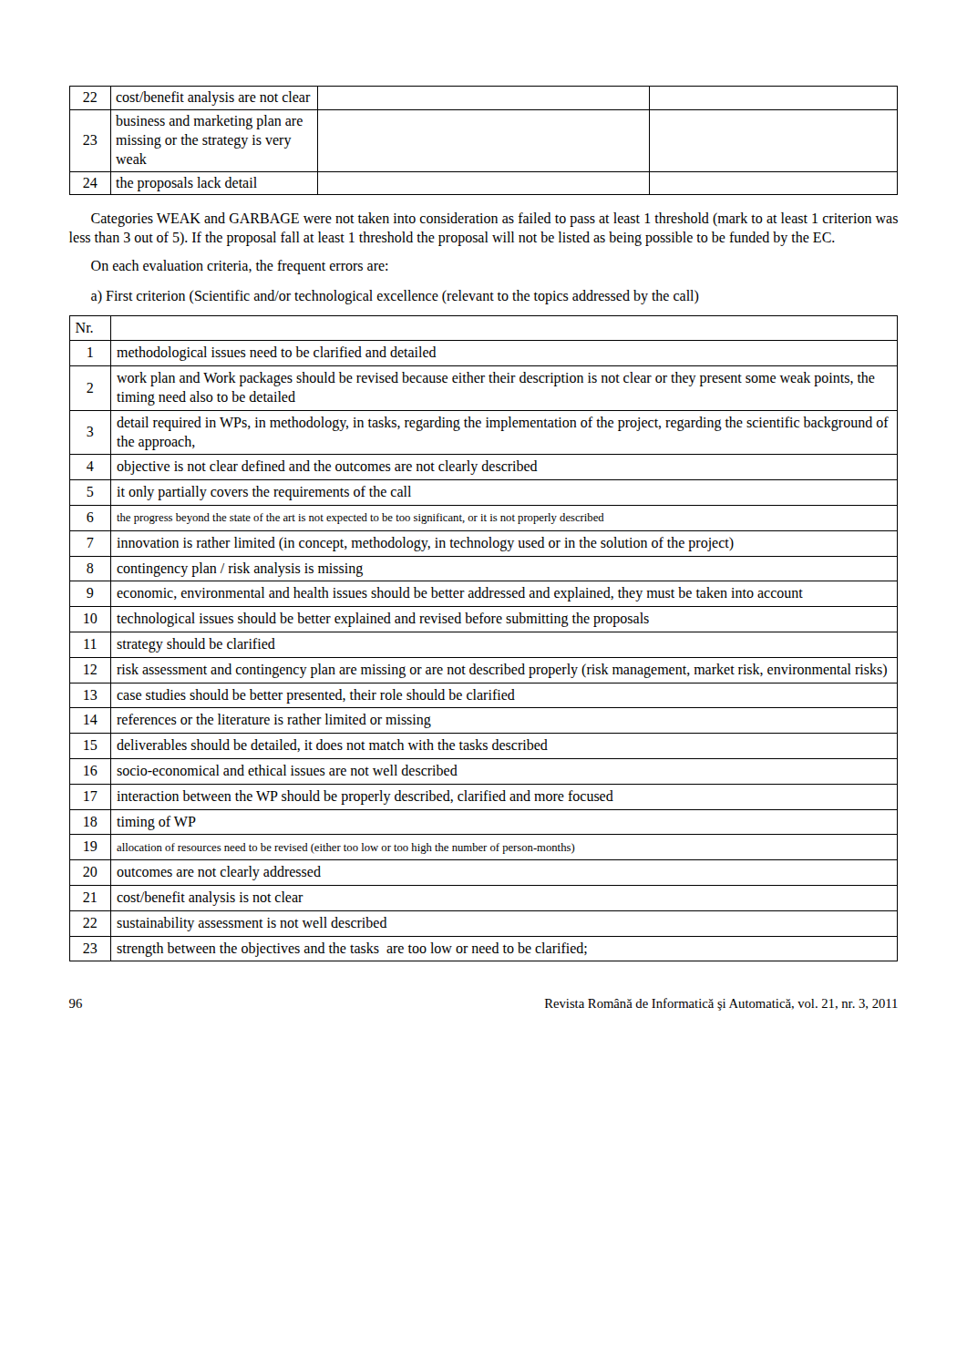| 22 | cost/benefit analysis are not clear | | |
| 23 | business and marketing plan are missing or the strategy is very weak | | |
| 24 | the proposals lack detail | | |
Categories WEAK and GARBAGE were not taken into consideration as failed to pass at least 1 threshold (mark to at least 1 criterion was less than 3 out of 5). If the proposal fall at least 1 threshold the proposal will not be listed as being possible to be funded by the EC.
On each evaluation criteria, the frequent errors are:
a) First criterion (Scientific and/or technological excellence (relevant to the topics addressed by the call)
| Nr. | |
| --- | --- |
| 1 | methodological issues need to be clarified and detailed |
| 2 | work plan and Work packages should be revised because either their description is not clear or they present some weak points, the timing need also to be detailed |
| 3 | detail required in WPs, in methodology, in tasks, regarding the implementation of the project, regarding the scientific background of the approach, |
| 4 | objective is not clear defined and the outcomes are not clearly described |
| 5 | it only partially covers the requirements of the call |
| 6 | the progress beyond the state of the art is not expected to be too significant, or it is not properly described |
| 7 | innovation is rather limited (in concept, methodology, in technology used or in the solution of the project) |
| 8 | contingency plan / risk analysis is missing |
| 9 | economic, environmental and health issues should be better addressed and explained, they must be taken into account |
| 10 | technological issues should be better explained and revised before submitting the proposals |
| 11 | strategy should be clarified |
| 12 | risk assessment and contingency plan are missing or are not described properly (risk management, market risk, environmental risks) |
| 13 | case studies should be better presented, their role should be clarified |
| 14 | references or the literature is rather limited or missing |
| 15 | deliverables should be detailed, it does not match with the tasks described |
| 16 | socio-economical and ethical issues are not well described |
| 17 | interaction between the WP should be properly described, clarified and more focused |
| 18 | timing of WP |
| 19 | allocation of resources need to be revised (either too low or too high the number of person-months) |
| 20 | outcomes are not clearly addressed |
| 21 | cost/benefit analysis is not clear |
| 22 | sustainability assessment is not well described |
| 23 | strength between the objectives and the tasks are too low or need to be clarified; |
96
Revista Română de Informatică şi Automatică, vol. 21, nr. 3, 2011